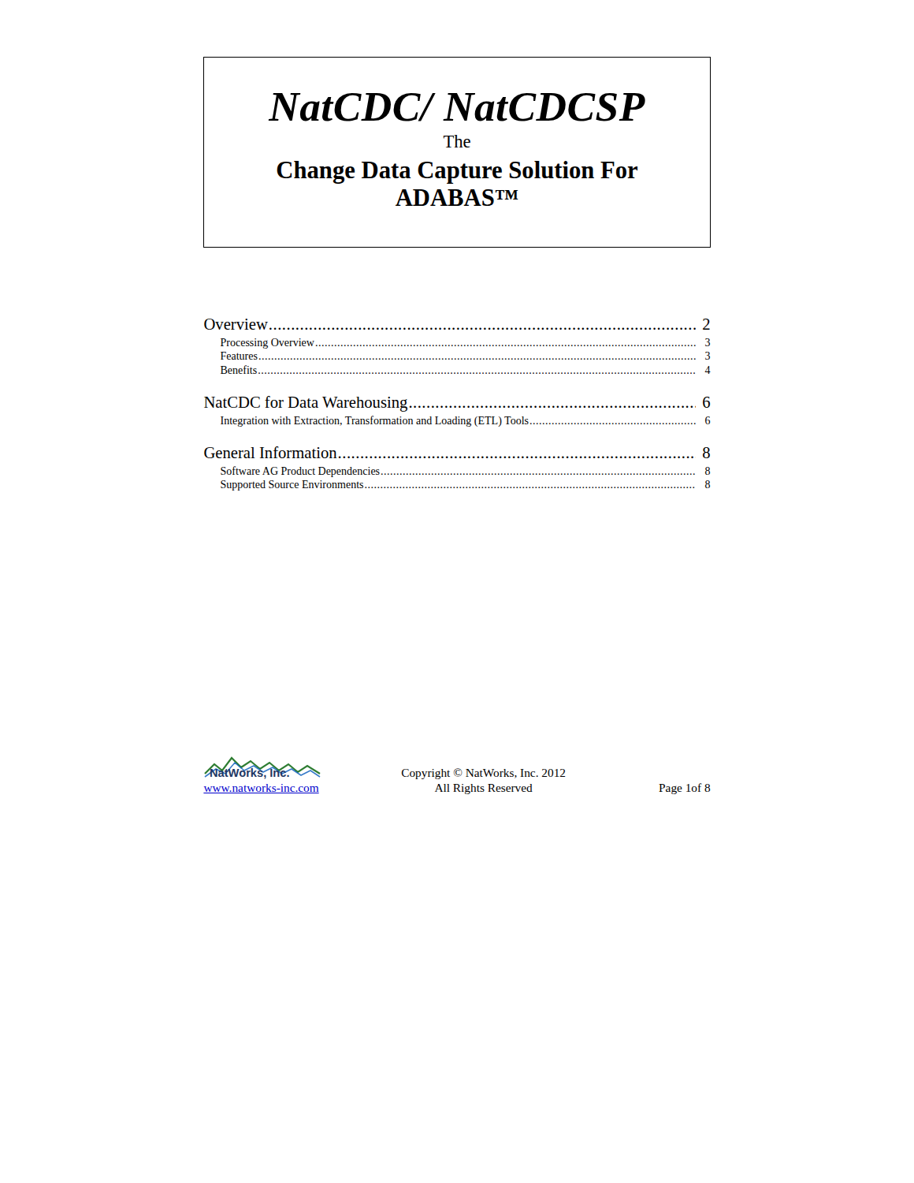NatCDC/ NatCDCSP
The
Change Data Capture Solution For ADABAS™
Overview .................................................................................................................................. 2
Processing Overview ................................................................................................................................................................. 3
Features ................................................................................................................................................................................. 3
Benefits ................................................................................................................................................................................. 4
NatCDC for Data Warehousing ..................................................................................................... 6
Integration with Extraction, Transformation and Loading (ETL) Tools ..................................................................... 6
General Information ..................................................................................................................... 8
Software AG Product Dependencies ............................................................................................................................. 8
Supported Source Environments ..................................................................................................................................... 8
NatWorks, Inc. www.natworks-inc.com
Copyright © NatWorks, Inc. 2012
All Rights Reserved
Page 1of 8